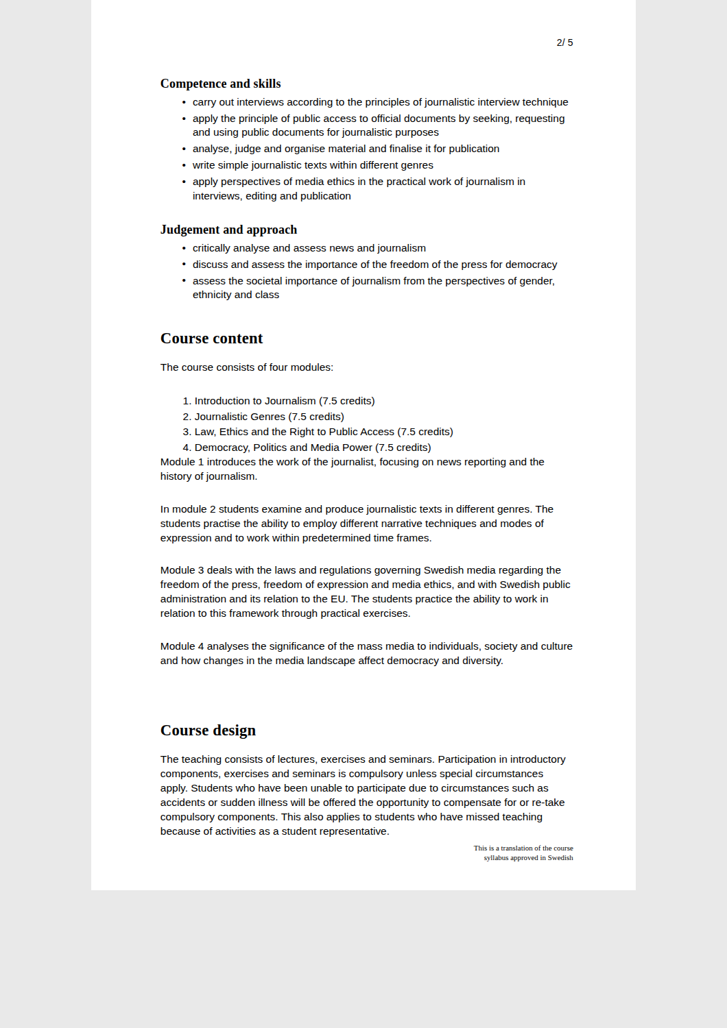2/ 5
Competence and skills
carry out interviews according to the principles of journalistic interview technique
apply the principle of public access to official documents by seeking, requesting and using public documents for journalistic purposes
analyse, judge and organise material and finalise it for publication
write simple journalistic texts within different genres
apply perspectives of media ethics in the practical work of journalism in interviews, editing and publication
Judgement and approach
critically analyse and assess news and journalism
discuss and assess the importance of the freedom of the press for democracy
assess the societal importance of journalism from the perspectives of gender, ethnicity and class
Course content
The course consists of four modules:
Introduction to Journalism (7.5 credits)
Journalistic Genres (7.5 credits)
Law, Ethics and the Right to Public Access (7.5 credits)
Democracy, Politics and Media Power (7.5 credits)
Module 1 introduces the work of the journalist, focusing on news reporting and the history of journalism.
In module 2 students examine and produce journalistic texts in different genres. The students practise the ability to employ different narrative techniques and modes of expression and to work within predetermined time frames.
Module 3 deals with the laws and regulations governing Swedish media regarding the freedom of the press, freedom of expression and media ethics, and with Swedish public administration and its relation to the EU. The students practice the ability to work in relation to this framework through practical exercises.
Module 4 analyses the significance of the mass media to individuals, society and culture and how changes in the media landscape affect democracy and diversity.
Course design
The teaching consists of lectures, exercises and seminars. Participation in introductory components, exercises and seminars is compulsory unless special circumstances apply. Students who have been unable to participate due to circumstances such as accidents or sudden illness will be offered the opportunity to compensate for or re-take compulsory components. This also applies to students who have missed teaching because of activities as a student representative.
This is a translation of the course
syllabus approved in Swedish